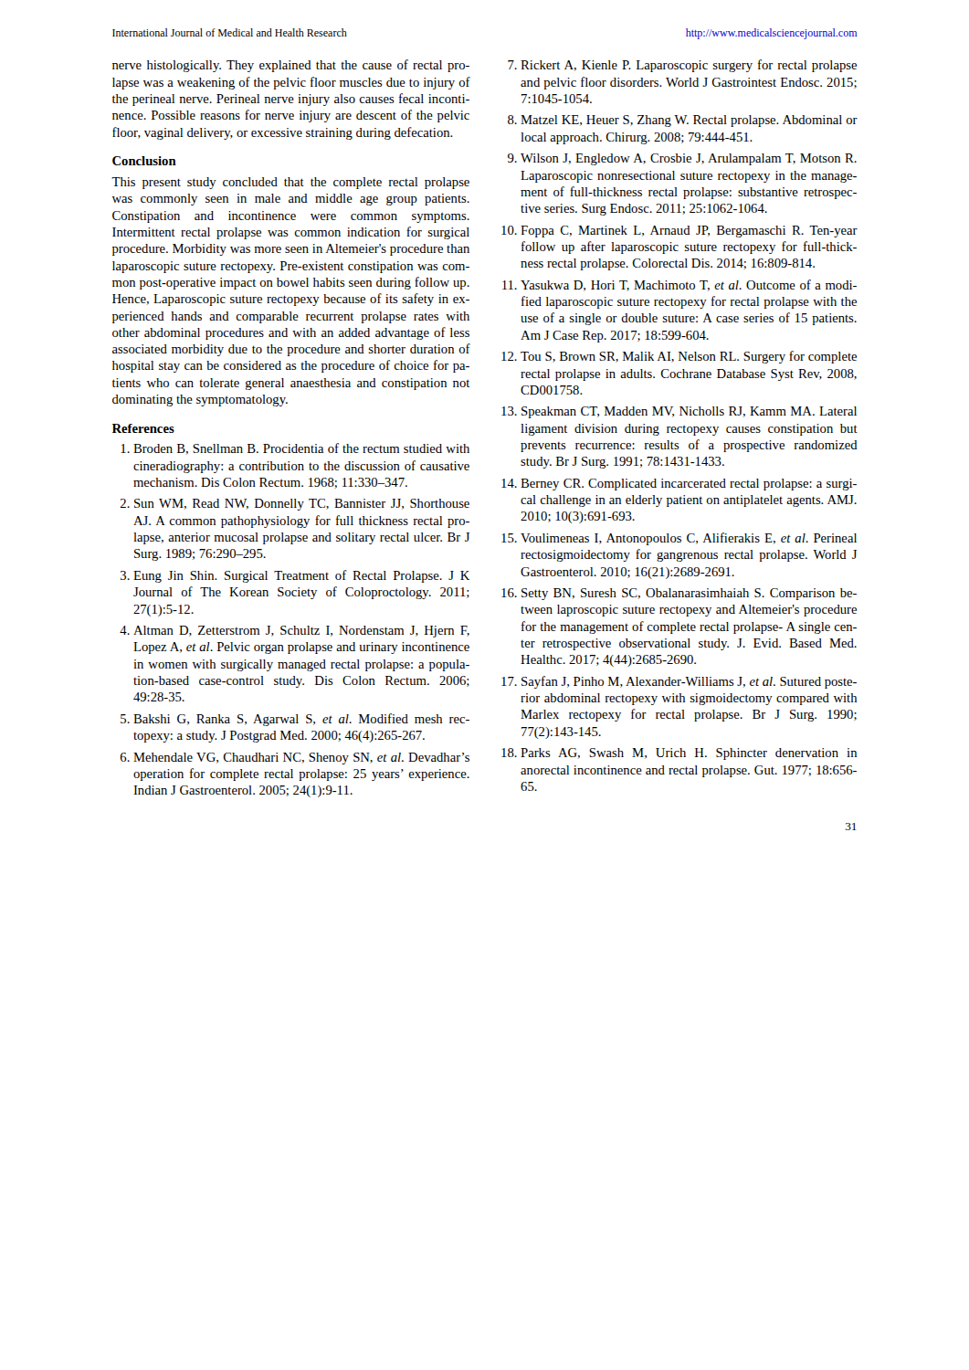International Journal of Medical and Health Research http://www.medicalsciencejournal.com
nerve histologically. They explained that the cause of rectal prolapse was a weakening of the pelvic floor muscles due to injury of the perineal nerve. Perineal nerve injury also causes fecal incontinence. Possible reasons for nerve injury are descent of the pelvic floor, vaginal delivery, or excessive straining during defecation.
Conclusion
This present study concluded that the complete rectal prolapse was commonly seen in male and middle age group patients. Constipation and incontinence were common symptoms. Intermittent rectal prolapse was common indication for surgical procedure. Morbidity was more seen in Altemeier's procedure than laparoscopic suture rectopexy. Pre-existent constipation was common post-operative impact on bowel habits seen during follow up. Hence, Laparoscopic suture rectopexy because of its safety in experienced hands and comparable recurrent prolapse rates with other abdominal procedures and with an added advantage of less associated morbidity due to the procedure and shorter duration of hospital stay can be considered as the procedure of choice for patients who can tolerate general anaesthesia and constipation not dominating the symptomatology.
References
Broden B, Snellman B. Procidentia of the rectum studied with cineradiography: a contribution to the discussion of causative mechanism. Dis Colon Rectum. 1968; 11:330–347.
Sun WM, Read NW, Donnelly TC, Bannister JJ, Shorthouse AJ. A common pathophysiology for full thickness rectal prolapse, anterior mucosal prolapse and solitary rectal ulcer. Br J Surg. 1989; 76:290–295.
Eung Jin Shin. Surgical Treatment of Rectal Prolapse. J K Journal of The Korean Society of Coloproctology. 2011; 27(1):5-12.
Altman D, Zetterstrom J, Schultz I, Nordenstam J, Hjern F, Lopez A, et al. Pelvic organ prolapse and urinary incontinence in women with surgically managed rectal prolapse: a population-based case-control study. Dis Colon Rectum. 2006; 49:28-35.
Bakshi G, Ranka S, Agarwal S, et al. Modified mesh rectopexy: a study. J Postgrad Med. 2000; 46(4):265-267.
Mehendale VG, Chaudhari NC, Shenoy SN, et al. Devadhar’s operation for complete rectal prolapse: 25 years’ experience. Indian J Gastroenterol. 2005; 24(1):9-11.
Rickert A, Kienle P. Laparoscopic surgery for rectal prolapse and pelvic floor disorders. World J Gastrointest Endosc. 2015; 7:1045-1054.
Matzel KE, Heuer S, Zhang W. Rectal prolapse. Abdominal or local approach. Chirurg. 2008; 79:444-451.
Wilson J, Engledow A, Crosbie J, Arulampalam T, Motson R. Laparoscopic nonresectional suture rectopexy in the management of full-thickness rectal prolapse: substantive retrospective series. Surg Endosc. 2011; 25:1062-1064.
Foppa C, Martinek L, Arnaud JP, Bergamaschi R. Ten-year follow up after laparoscopic suture rectopexy for full-thickness rectal prolapse. Colorectal Dis. 2014; 16:809-814.
Yasukwa D, Hori T, Machimoto T, et al. Outcome of a modified laparoscopic suture rectopexy for rectal prolapse with the use of a single or double suture: A case series of 15 patients. Am J Case Rep. 2017; 18:599-604.
Tou S, Brown SR, Malik AI, Nelson RL. Surgery for complete rectal prolapse in adults. Cochrane Database Syst Rev, 2008, CD001758.
Speakman CT, Madden MV, Nicholls RJ, Kamm MA. Lateral ligament division during rectopexy causes constipation but prevents recurrence: results of a prospective randomized study. Br J Surg. 1991; 78:1431-1433.
Berney CR. Complicated incarcerated rectal prolapse: a surgical challenge in an elderly patient on antiplatelet agents. AMJ. 2010; 10(3):691-693.
Voulimeneas I, Antonopoulos C, Alifierakis E, et al. Perineal rectosigmoidectomy for gangrenous rectal prolapse. World J Gastroenterol. 2010; 16(21):2689-2691.
Setty BN, Suresh SC, Obalanarasimhaiah S. Comparison between laproscopic suture rectopexy and Altemeier's procedure for the management of complete rectal prolapse- A single center retrospective observational study. J. Evid. Based Med. Healthc. 2017; 4(44):2685-2690.
Sayfan J, Pinho M, Alexander-Williams J, et al. Sutured posterior abdominal rectopexy with sigmoidectomy compared with Marlex rectopexy for rectal prolapse. Br J Surg. 1990; 77(2):143-145.
Parks AG, Swash M, Urich H. Sphincter denervation in anorectal incontinence and rectal prolapse. Gut. 1977; 18:656-65.
31